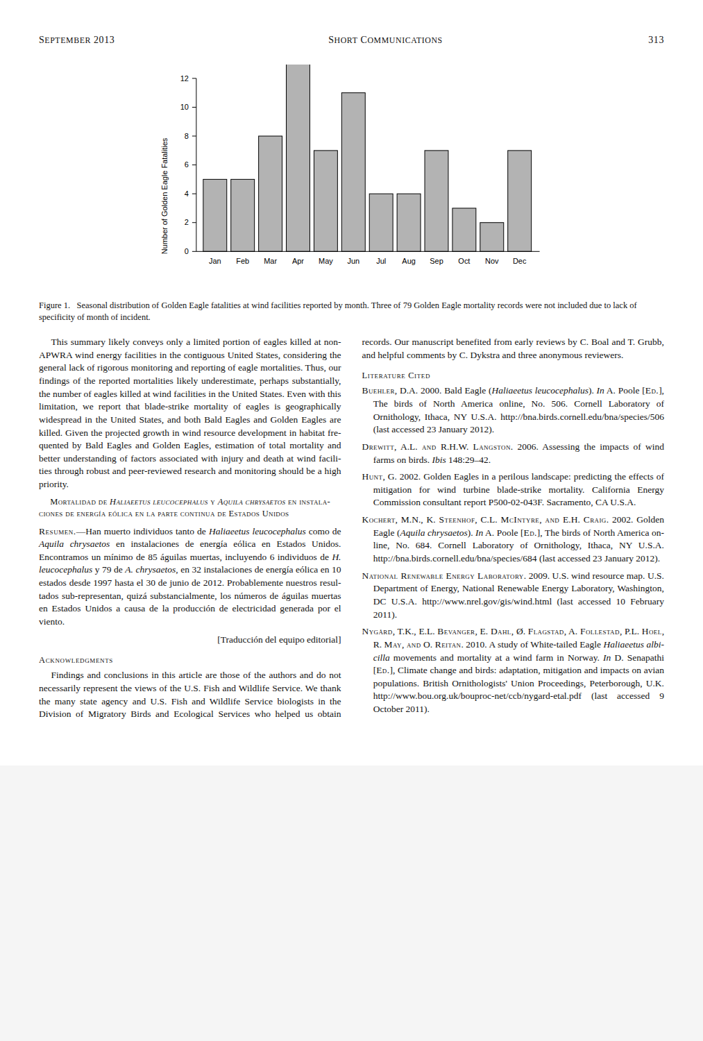SEPTEMBER 2013
SHORT COMMUNICATIONS
313
Number of Golden Eagle Fatalities 0 2 4 6 8 10 12 Jan Feb Mar Apr May Jun Jul Aug Sep Oct Nov Dec
Figure 1. Seasonal distribution of Golden Eagle fatalities at wind facilities reported by month. Three of 79 Golden Eagle mortality records were not included due to lack of specificity of month of incident.
This summary likely conveys only a limited portion of eagles killed at non-APWRA wind energy facilities in the contiguous United States, considering the general lack of rigorous monitoring and reporting of eagle mortalities. Thus, our findings of the reported mortalities likely underestimate, perhaps substantially, the number of eagles killed at wind facilities in the United States. Even with this limitation, we report that blade-strike mortality of eagles is geographically widespread in the United States, and both Bald Eagles and Golden Eagles are killed. Given the projected growth in wind resource development in habitat frequented by Bald Eagles and Golden Eagles, estimation of total mortality and better understanding of factors associated with injury and death at wind facilities through robust and peer-reviewed research and monitoring should be a high priority.
Mortalidad de Haliaeetus leucocephalus y Aquila chrysaetos en instalaciones de energía eólica en la parte continua de Estados Unidos
Resumen.—Han muerto individuos tanto de Haliaeetus leucocephalus como de Aquila chrysaetos en instalaciones de energía eólica en Estados Unidos. Encontramos un mínimo de 85 águilas muertas, incluyendo 6 individuos de H. leucocephalus y 79 de A. chrysaetos, en 32 instalaciones de energía eólica en 10 estados desde 1997 hasta el 30 de junio de 2012. Probablemente nuestros resultados sub-representan, quizá substancialmente, los números de águilas muertas en Estados Unidos a causa de la producción de electricidad generada por el viento.
[Traducción del equipo editorial]
Acknowledgments
Findings and conclusions in this article are those of the authors and do not necessarily represent the views of the U.S. Fish and Wildlife Service. We thank the many state agency and U.S. Fish and Wildlife Service biologists in the Division of Migratory Birds and Ecological Services who helped us obtain records. Our manuscript benefited from early reviews by C. Boal and T. Grubb, and helpful comments by C. Dykstra and three anonymous reviewers.
Literature Cited
Buehler, D.A. 2000. Bald Eagle (Haliaeetus leucocephalus). In A. Poole [Ed.], The birds of North America online, No. 506. Cornell Laboratory of Ornithology, Ithaca, NY U.S.A. http://bna.birds.cornell.edu/bna/species/506 (last accessed 23 January 2012).
Drewitt, A.L. and R.H.W. Langston. 2006. Assessing the impacts of wind farms on birds. Ibis 148:29–42.
Hunt, G. 2002. Golden Eagles in a perilous landscape: predicting the effects of mitigation for wind turbine blade-strike mortality. California Energy Commission consultant report P500-02-043F. Sacramento, CA U.S.A.
Kochert, M.N., K. Steenhof, C.L. McIntyre, and E.H. Craig. 2002. Golden Eagle (Aquila chrysaetos). In A. Poole [Ed.], The birds of North America online, No. 684. Cornell Laboratory of Ornithology, Ithaca, NY U.S.A. http://bna.birds.cornell.edu/bna/species/684 (last accessed 23 January 2012).
National Renewable Energy Laboratory. 2009. U.S. wind resource map. U.S. Department of Energy, National Renewable Energy Laboratory, Washington, DC U.S.A. http://www.nrel.gov/gis/wind.html (last accessed 10 February 2011).
Nygård, T.K., E.L. Bevanger, E. Dahl, Ø. Flagstad, A. Follestad, P.L. Hoel, R. May, and O. Reitan. 2010. A study of White-tailed Eagle Haliaeetus albicilla movements and mortality at a wind farm in Norway. In D. Senapathi [Ed.], Climate change and birds: adaptation, mitigation and impacts on avian populations. British Ornithologists' Union Proceedings, Peterborough, U.K. http://www.bou.org.uk/bouproc-net/ccb/nygard-etal.pdf (last accessed 9 October 2011).